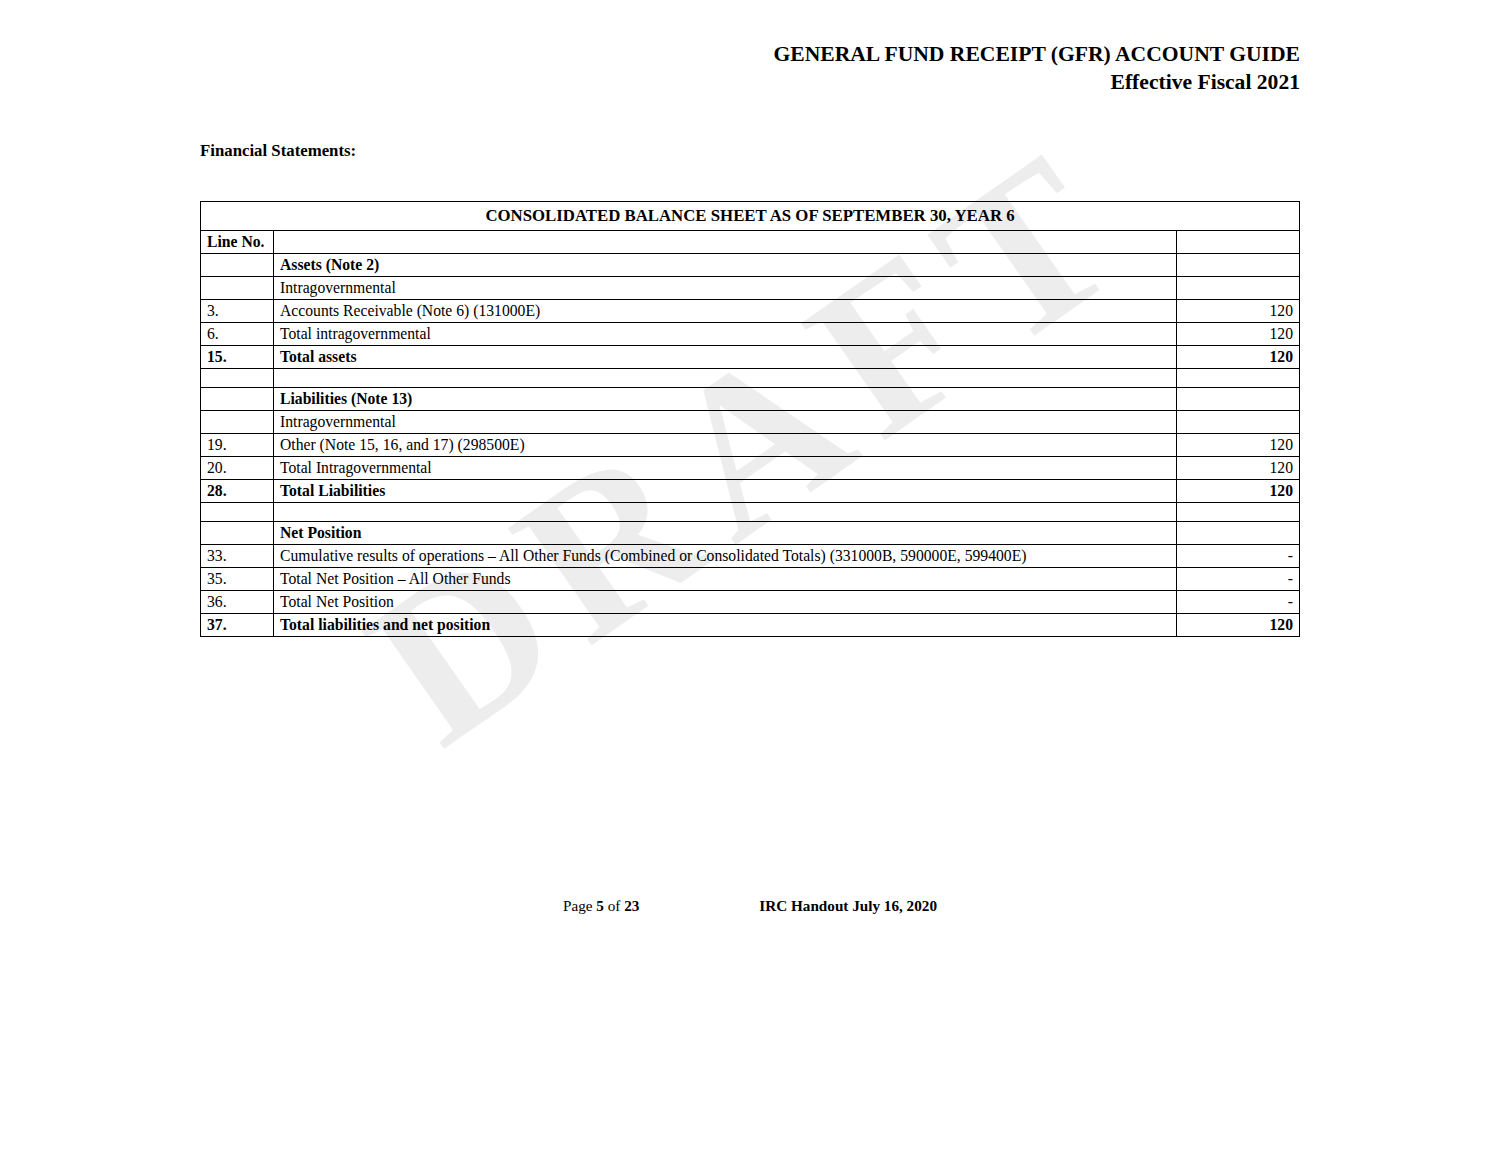DRAFT
GENERAL FUND RECEIPT (GFR) ACCOUNT GUIDE
Effective Fiscal 2021
Financial Statements:
CONSOLIDATED BALANCE SHEET AS OF SEPTEMBER 30, YEAR 6
| Line No. | | |
| --- | --- | --- |
| | Assets (Note 2) | |
| | Intragovernmental | |
| 3. | Accounts Receivable (Note 6) (131000E) | 120 |
| 6. | Total intragovernmental | 120 |
| 15. | Total assets | 120 |
| | Liabilities (Note 13) | |
| | Intragovernmental | |
| 19. | Other (Note 15, 16, and 17) (298500E) | 120 |
| 20. | Total Intragovernmental | 120 |
| 28. | Total Liabilities | 120 |
| | Net Position | |
| 33. | Cumulative results of operations – All Other Funds (Combined or Consolidated Totals) (331000B, 590000E, 599400E) | - |
| 35. | Total Net Position – All Other Funds | - |
| 36. | Total Net Position | - |
| 37. | Total liabilities and net position | 120 |
Page 5 of 23
IRC Handout July 16, 2020